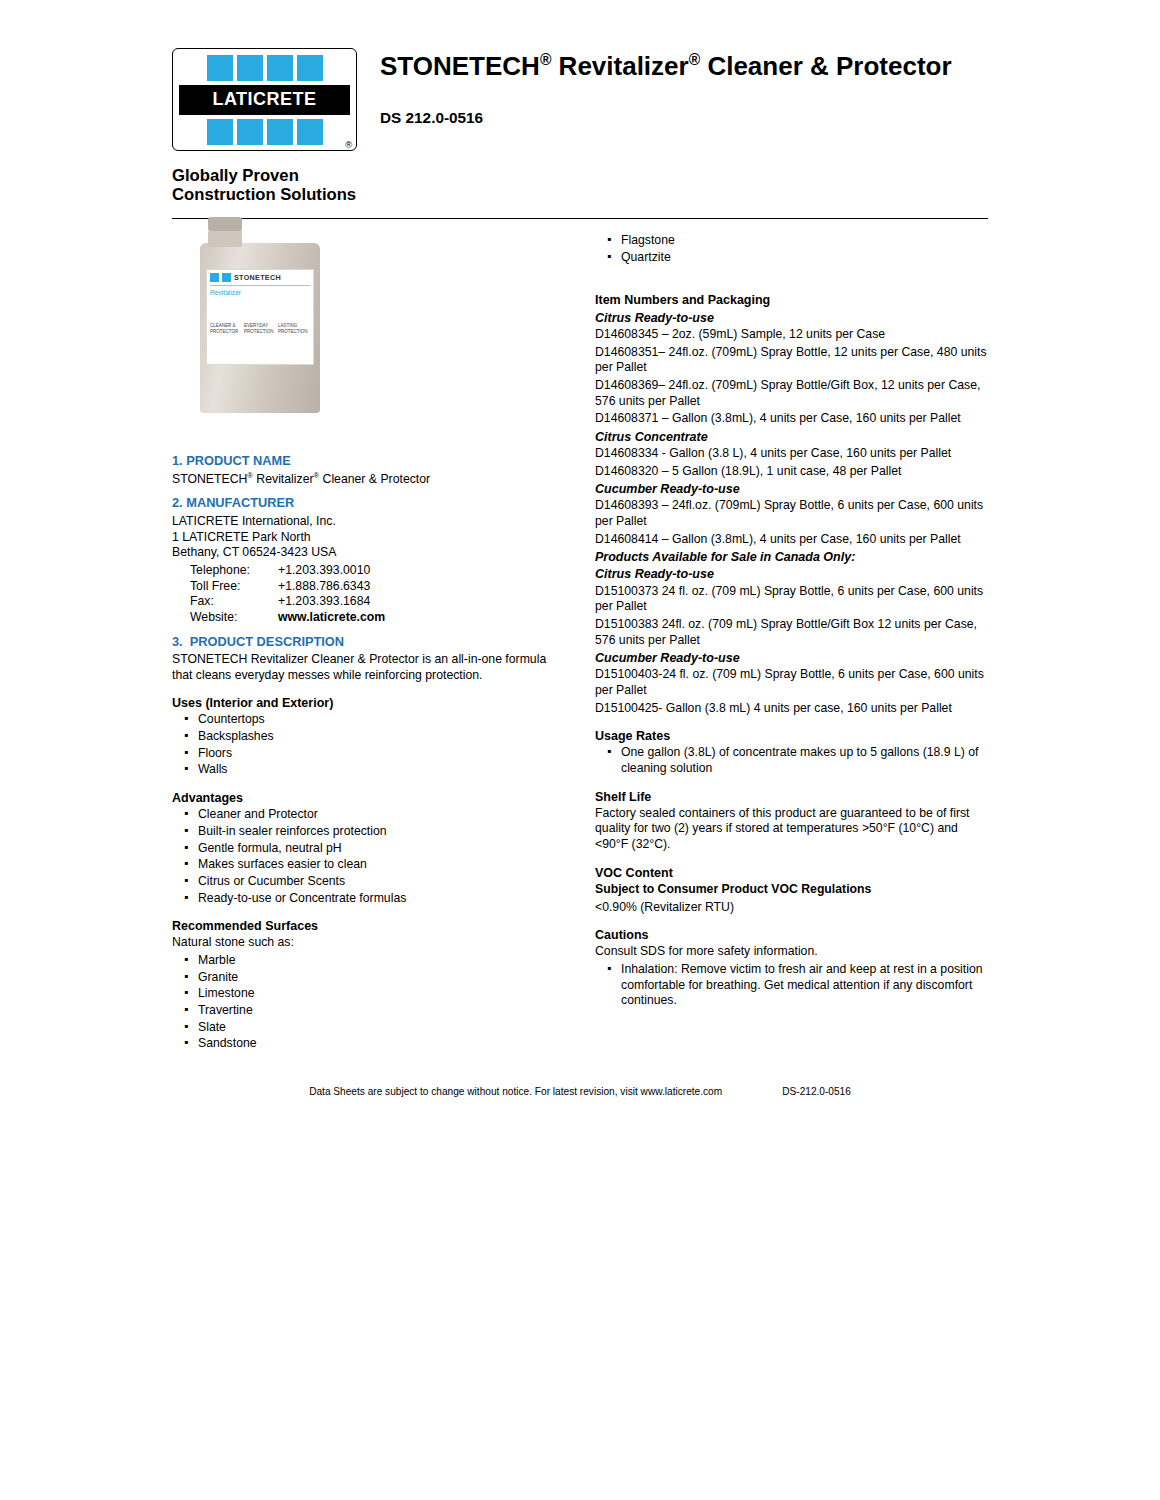LATICRETE
®
Globally Proven
Construction Solutions
STONETECH® Revitalizer® Cleaner & Protector
DS 212.0-0516
STONETECH
Revitalizer
CLEANER & PROTECTOR
EVERYDAY PROTECTION
LASTING PROTECTION
1. PRODUCT NAME
STONETECH® Revitalizer® Cleaner & Protector
2. MANUFACTURER
LATICRETE International, Inc.
1 LATICRETE Park North
Bethany, CT 06524-3423 USA
| Telephone: | +1.203.393.0010 |
| Toll Free: | +1.888.786.6343 |
| Fax: | +1.203.393.1684 |
| Website: | www.laticrete.com |
3. PRODUCT DESCRIPTION
STONETECH Revitalizer Cleaner & Protector is an all-in-one formula that cleans everyday messes while reinforcing protection.
Uses (Interior and Exterior)
Countertops
Backsplashes
Floors
Walls
Advantages
Cleaner and Protector
Built-in sealer reinforces protection
Gentle formula, neutral pH
Makes surfaces easier to clean
Citrus or Cucumber Scents
Ready-to-use or Concentrate formulas
Recommended Surfaces
Natural stone such as:
Marble
Granite
Limestone
Travertine
Slate
Sandstone
Flagstone
Quartzite
Item Numbers and Packaging
Citrus Ready-to-use
D14608345 – 2oz. (59mL) Sample, 12 units per Case
D14608351– 24fl.oz. (709mL) Spray Bottle, 12 units per Case, 480 units per Pallet
D14608369– 24fl.oz. (709mL) Spray Bottle/Gift Box, 12 units per Case, 576 units per Pallet
D14608371 – Gallon (3.8mL), 4 units per Case, 160 units per Pallet
Citrus Concentrate
D14608334 - Gallon (3.8 L), 4 units per Case, 160 units per Pallet
D14608320 – 5 Gallon (18.9L), 1 unit case, 48 per Pallet
Cucumber Ready-to-use
D14608393 – 24fl.oz. (709mL) Spray Bottle, 6 units per Case, 600 units per Pallet
D14608414 – Gallon (3.8mL), 4 units per Case, 160 units per Pallet
Products Available for Sale in Canada Only:
Citrus Ready-to-use
D15100373 24 fl. oz. (709 mL) Spray Bottle, 6 units per Case, 600 units per Pallet
D15100383 24fl. oz. (709 mL) Spray Bottle/Gift Box 12 units per Case, 576 units per Pallet
Cucumber Ready-to-use
D15100403-24 fl. oz. (709 mL) Spray Bottle, 6 units per Case, 600 units per Pallet
D15100425- Gallon (3.8 mL) 4 units per case, 160 units per Pallet
Usage Rates
One gallon (3.8L) of concentrate makes up to 5 gallons (18.9 L) of cleaning solution
Shelf Life
Factory sealed containers of this product are guaranteed to be of first quality for two (2) years if stored at temperatures >50°F (10°C) and <90°F (32°C).
VOC Content
Subject to Consumer Product VOC Regulations
<0.90% (Revitalizer RTU)
Cautions
Consult SDS for more safety information.
Inhalation: Remove victim to fresh air and keep at rest in a position comfortable for breathing. Get medical attention if any discomfort continues.
Data Sheets are subject to change without notice. For latest revision, visit www.laticrete.com DS-212.0-0516